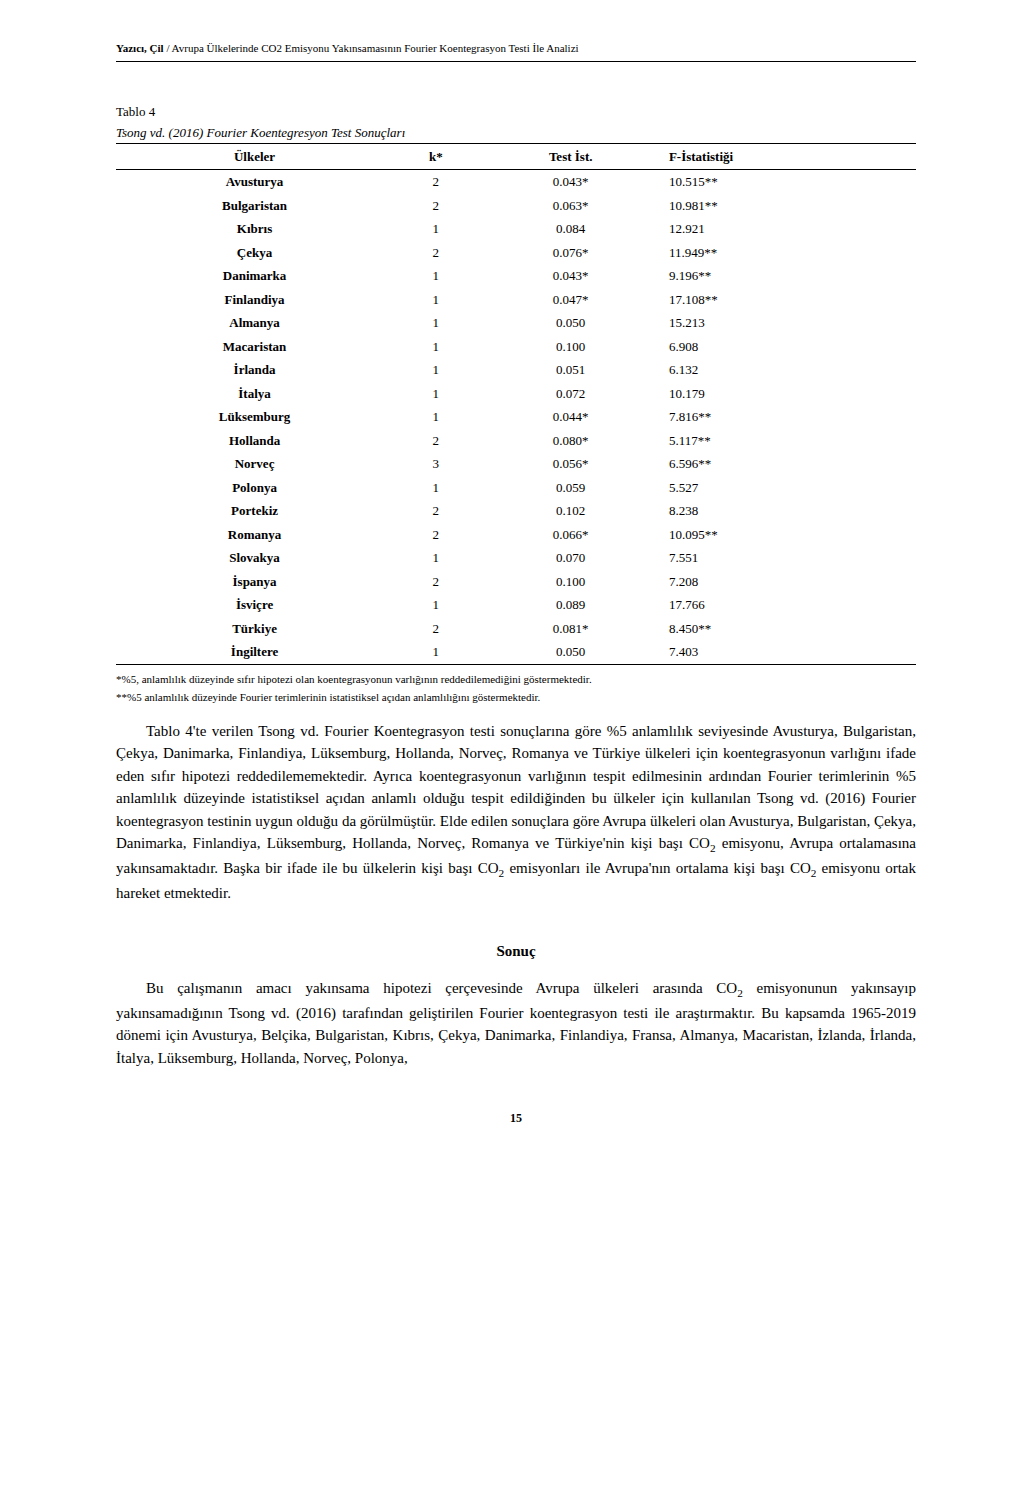Yazıcı, Çil / Avrupa Ülkelerinde CO2 Emisyonu Yakınsamasının Fourier Koentegrasyon Testi İle Analizi
Tablo 4
Tsong vd. (2016) Fourier Koentegresyon Test Sonuçları
| Ülkeler | k* | Test İst. | F-İstatistiği |
| --- | --- | --- | --- |
| Avusturya | 2 | 0.043* | 10.515** |
| Bulgaristan | 2 | 0.063* | 10.981** |
| Kıbrıs | 1 | 0.084 | 12.921 |
| Çekya | 2 | 0.076* | 11.949** |
| Danimarka | 1 | 0.043* | 9.196** |
| Finlandiya | 1 | 0.047* | 17.108** |
| Almanya | 1 | 0.050 | 15.213 |
| Macaristan | 1 | 0.100 | 6.908 |
| İrlanda | 1 | 0.051 | 6.132 |
| İtalya | 1 | 0.072 | 10.179 |
| Lüksemburg | 1 | 0.044* | 7.816** |
| Hollanda | 2 | 0.080* | 5.117** |
| Norveç | 3 | 0.056* | 6.596** |
| Polonya | 1 | 0.059 | 5.527 |
| Portekiz | 2 | 0.102 | 8.238 |
| Romanya | 2 | 0.066* | 10.095** |
| Slovakya | 1 | 0.070 | 7.551 |
| İspanya | 2 | 0.100 | 7.208 |
| İsviçre | 1 | 0.089 | 17.766 |
| Türkiye | 2 | 0.081* | 8.450** |
| İngiltere | 1 | 0.050 | 7.403 |
*%5, anlamlılık düzeyinde sıfır hipotezi olan koentegrasyonun varlığının reddedilemediğini göstermektedir.
**%5 anlamlılık düzeyinde Fourier terimlerinin istatistiksel açıdan anlamlılığını göstermektedir.
Tablo 4'te verilen Tsong vd. Fourier Koentegrasyon testi sonuçlarına göre %5 anlamlılık seviyesinde Avusturya, Bulgaristan, Çekya, Danimarka, Finlandiya, Lüksemburg, Hollanda, Norveç, Romanya ve Türkiye ülkeleri için koentegrasyonun varlığını ifade eden sıfır hipotezi reddedilememektedir. Ayrıca koentegrasyonun varlığının tespit edilmesinin ardından Fourier terimlerinin %5 anlamlılık düzeyinde istatistiksel açıdan anlamlı olduğu tespit edildiğinden bu ülkeler için kullanılan Tsong vd. (2016) Fourier koentegrasyon testinin uygun olduğu da görülmüştür. Elde edilen sonuçlara göre Avrupa ülkeleri olan Avusturya, Bulgaristan, Çekya, Danimarka, Finlandiya, Lüksemburg, Hollanda, Norveç, Romanya ve Türkiye'nin kişi başı CO2 emisyonu, Avrupa ortalamasına yakınsamaktadır. Başka bir ifade ile bu ülkelerin kişi başı CO2 emisyonları ile Avrupa'nın ortalama kişi başı CO2 emisyonu ortak hareket etmektedir.
Sonuç
Bu çalışmanın amacı yakınsama hipotezi çerçevesinde Avrupa ülkeleri arasında CO2 emisyonunun yakınsayıp yakınsamadığının Tsong vd. (2016) tarafından geliştirilen Fourier koentegrasyon testi ile araştırmaktır. Bu kapsamda 1965-2019 dönemi için Avusturya, Belçika, Bulgaristan, Kıbrıs, Çekya, Danimarka, Finlandiya, Fransa, Almanya, Macaristan, İzlanda, İrlanda, İtalya, Lüksemburg, Hollanda, Norveç, Polonya,
15